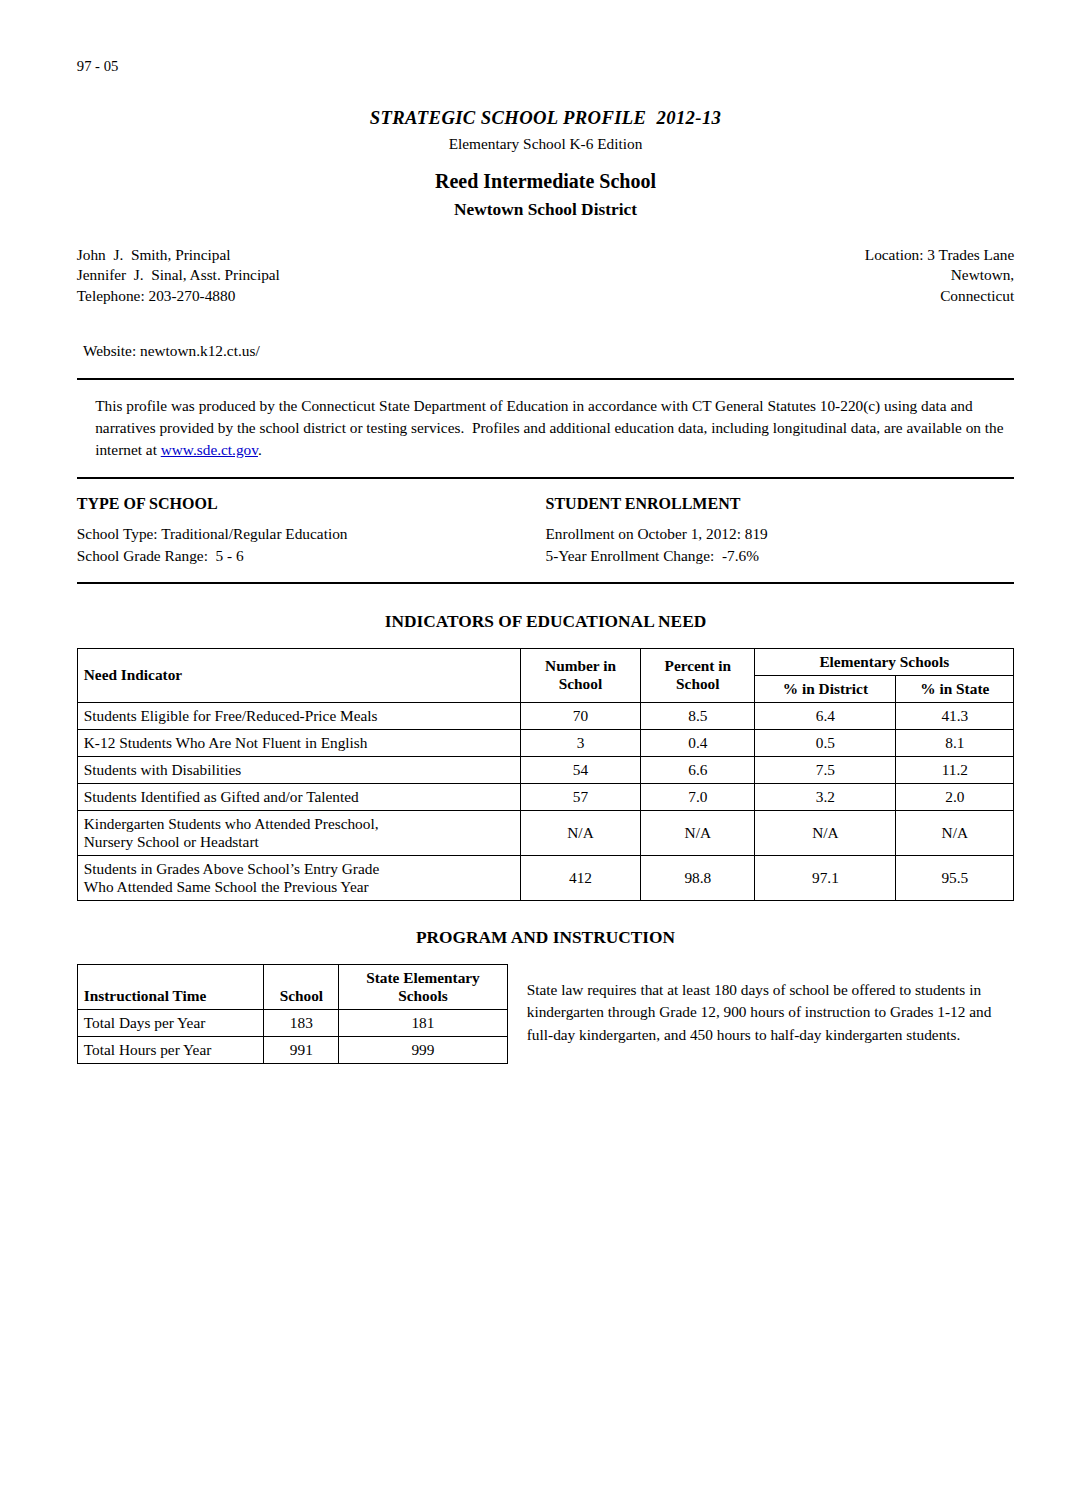97 - 05
STRATEGIC SCHOOL PROFILE 2012-13
Elementary School K-6 Edition
Reed Intermediate School
Newtown School District
| John J. Smith, Principal Jennifer J. Sinal, Asst. Principal Telephone: 203-270-4880 | Location: 3 Trades Lane Newtown, Connecticut |
Website: newtown.k12.ct.us/
This profile was produced by the Connecticut State Department of Education in accordance with CT General Statutes 10-220(c) using data and narratives provided by the school district or testing services. Profiles and additional education data, including longitudinal data, are available on the internet at www.sde.ct.gov.
| TYPE OF SCHOOL School Type: Traditional/Regular Education School Grade Range: 5 - 6 | STUDENT ENROLLMENT Enrollment on October 1, 2012: 819 5-Year Enrollment Change: -7.6% |
INDICATORS OF EDUCATIONAL NEED
| Need Indicator | Number in School | Percent in School | Elementary Schools |
| --- | --- | --- | --- |
| % in District | % in State |
| Students Eligible for Free/Reduced-Price Meals | 70 | 8.5 | 6.4 | 41.3 |
| K-12 Students Who Are Not Fluent in English | 3 | 0.4 | 0.5 | 8.1 |
| Students with Disabilities | 54 | 6.6 | 7.5 | 11.2 |
| Students Identified as Gifted and/or Talented | 57 | 7.0 | 3.2 | 2.0 |
| Kindergarten Students who Attended Preschool, Nursery School or Headstart | N/A | N/A | N/A | N/A |
| Students in Grades Above School’s Entry Grade Who Attended Same School the Previous Year | 412 | 98.8 | 97.1 | 95.5 |
PROGRAM AND INSTRUCTION
| / Instructional Time / School / State Elementary Schools / / --- / --- / --- / / Total Days per Year / 183 / 181 / / Total Hours per Year / 991 / 999 / | State law requires that at least 180 days of school be offered to students in kindergarten through Grade 12, 900 hours of instruction to Grades 1-12 and full-day kindergarten, and 450 hours to half-day kindergarten students. |